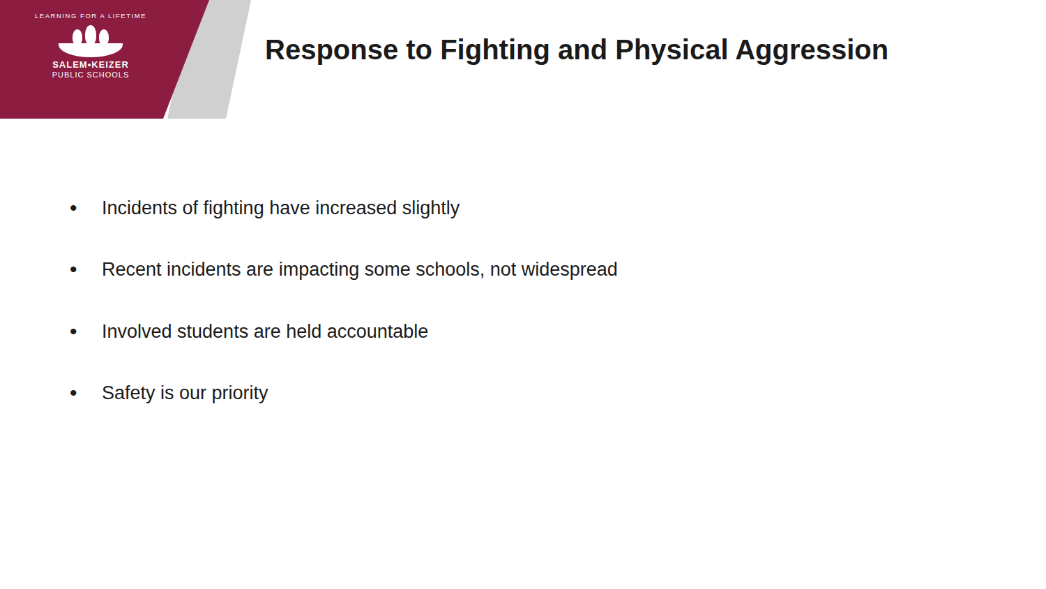LEARNING FOR A LIFETIME
SALEM•KEIZER PUBLIC SCHOOLS
Response to Fighting and Physical Aggression
Incidents of fighting have increased slightly
Recent incidents are impacting some schools, not widespread
Involved students are held accountable
Safety is our priority